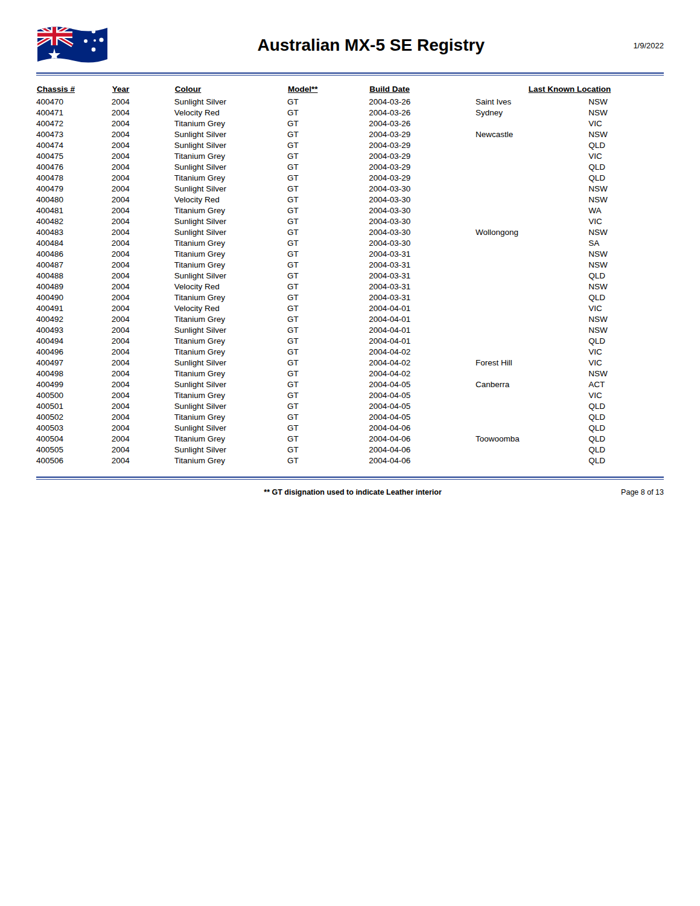Australian MX-5 SE Registry
1/9/2022
| Chassis # | Year | Colour | Model** | Build Date | Last Known Location |
| --- | --- | --- | --- | --- | --- |
| 400470 | 2004 | Sunlight Silver | GT | 2004-03-26 | Saint Ives | NSW |
| 400471 | 2004 | Velocity Red | GT | 2004-03-26 | Sydney | NSW |
| 400472 | 2004 | Titanium Grey | GT | 2004-03-26 | | VIC |
| 400473 | 2004 | Sunlight Silver | GT | 2004-03-29 | Newcastle | NSW |
| 400474 | 2004 | Sunlight Silver | GT | 2004-03-29 | | QLD |
| 400475 | 2004 | Titanium Grey | GT | 2004-03-29 | | VIC |
| 400476 | 2004 | Sunlight Silver | GT | 2004-03-29 | | QLD |
| 400478 | 2004 | Titanium Grey | GT | 2004-03-29 | | QLD |
| 400479 | 2004 | Sunlight Silver | GT | 2004-03-30 | | NSW |
| 400480 | 2004 | Velocity Red | GT | 2004-03-30 | | NSW |
| 400481 | 2004 | Titanium Grey | GT | 2004-03-30 | | WA |
| 400482 | 2004 | Sunlight Silver | GT | 2004-03-30 | | VIC |
| 400483 | 2004 | Sunlight Silver | GT | 2004-03-30 | Wollongong | NSW |
| 400484 | 2004 | Titanium Grey | GT | 2004-03-30 | | SA |
| 400486 | 2004 | Titanium Grey | GT | 2004-03-31 | | NSW |
| 400487 | 2004 | Titanium Grey | GT | 2004-03-31 | | NSW |
| 400488 | 2004 | Sunlight Silver | GT | 2004-03-31 | | QLD |
| 400489 | 2004 | Velocity Red | GT | 2004-03-31 | | NSW |
| 400490 | 2004 | Titanium Grey | GT | 2004-03-31 | | QLD |
| 400491 | 2004 | Velocity Red | GT | 2004-04-01 | | VIC |
| 400492 | 2004 | Titanium Grey | GT | 2004-04-01 | | NSW |
| 400493 | 2004 | Sunlight Silver | GT | 2004-04-01 | | NSW |
| 400494 | 2004 | Titanium Grey | GT | 2004-04-01 | | QLD |
| 400496 | 2004 | Titanium Grey | GT | 2004-04-02 | | VIC |
| 400497 | 2004 | Sunlight Silver | GT | 2004-04-02 | Forest Hill | VIC |
| 400498 | 2004 | Titanium Grey | GT | 2004-04-02 | | NSW |
| 400499 | 2004 | Sunlight Silver | GT | 2004-04-05 | Canberra | ACT |
| 400500 | 2004 | Titanium Grey | GT | 2004-04-05 | | VIC |
| 400501 | 2004 | Sunlight Silver | GT | 2004-04-05 | | QLD |
| 400502 | 2004 | Titanium Grey | GT | 2004-04-05 | | QLD |
| 400503 | 2004 | Sunlight Silver | GT | 2004-04-06 | | QLD |
| 400504 | 2004 | Titanium Grey | GT | 2004-04-06 | Toowoomba | QLD |
| 400505 | 2004 | Sunlight Silver | GT | 2004-04-06 | | QLD |
| 400506 | 2004 | Titanium Grey | GT | 2004-04-06 | | QLD |
** GT disignation used to indicate Leather interior
Page 8 of 13